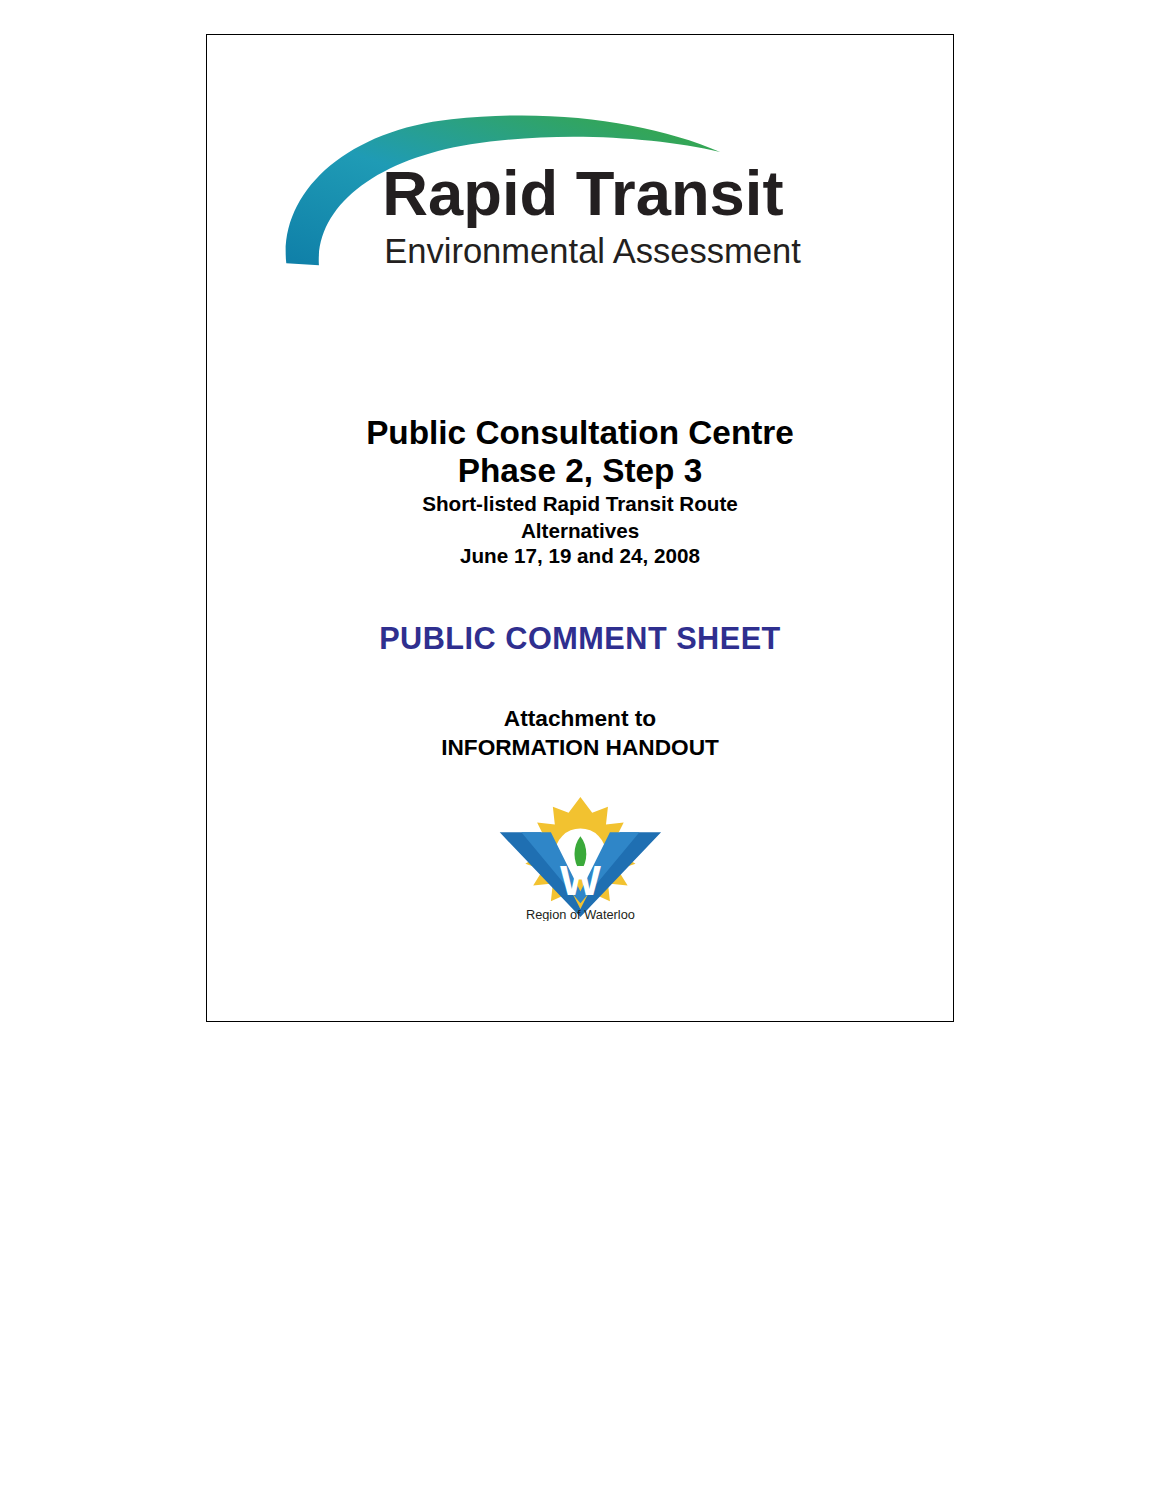Rapid Transit Environmental Assessment
Public Consultation Centre
Phase 2, Step 3
Short-listed Rapid Transit Route
Alternatives
June 17, 19 and 24, 2008
PUBLIC COMMENT SHEET
Attachment to
INFORMATION HANDOUT
W Region of Waterloo